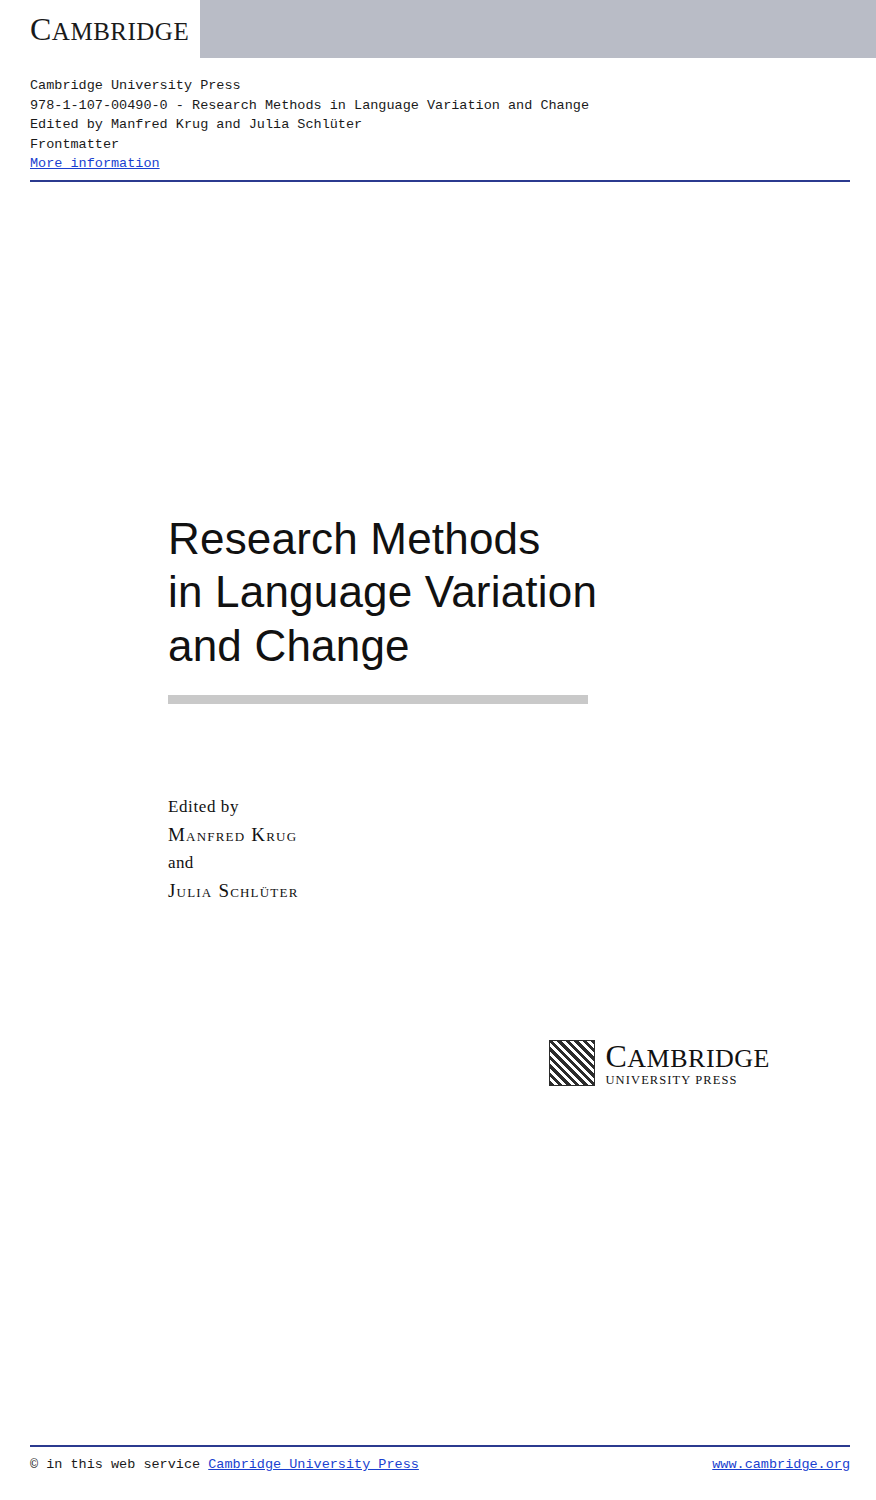CAMBRIDGE
Cambridge University Press
978-1-107-00490-0 - Research Methods in Language Variation and Change
Edited by Manfred Krug and Julia Schlüter
Frontmatter
More information
Research Methods
in Language Variation
and Change
Edited by
Manfred Krug
and
Julia Schlüter
CAMBRIDGE
UNIVERSITY PRESS
© in this web service Cambridge University Press
www.cambridge.org